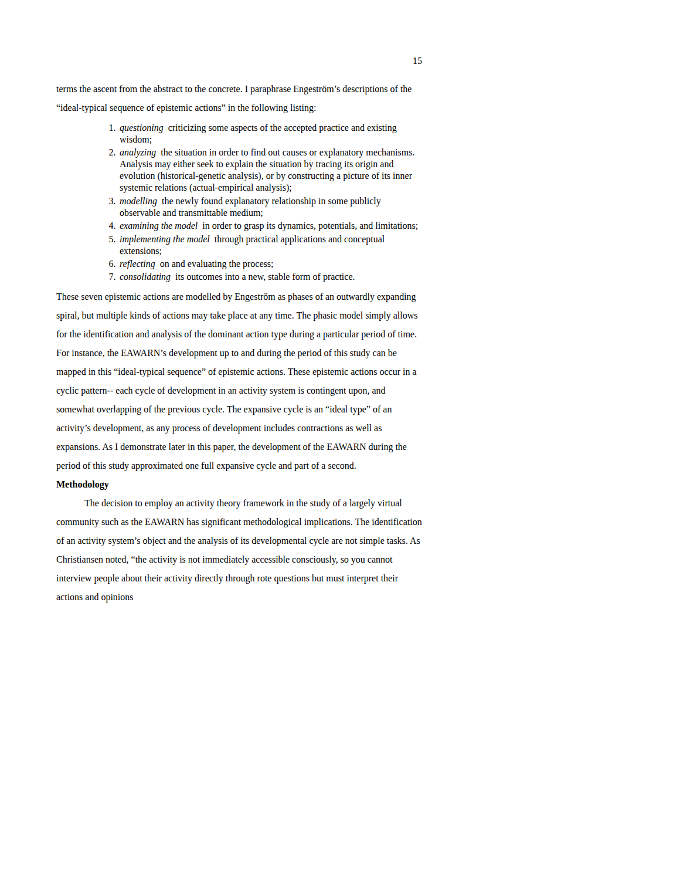15
terms the ascent from the abstract to the concrete. I paraphrase Engeström’s descriptions of the “ideal-typical sequence of epistemic actions” in the following listing:
questioning criticizing some aspects of the accepted practice and existing wisdom;
analyzing the situation in order to find out causes or explanatory mechanisms. Analysis may either seek to explain the situation by tracing its origin and evolution (historical-genetic analysis), or by constructing a picture of its inner systemic relations (actual-empirical analysis);
modelling the newly found explanatory relationship in some publicly observable and transmittable medium;
examining the model in order to grasp its dynamics, potentials, and limitations;
implementing the model through practical applications and conceptual extensions;
reflecting on and evaluating the process;
consolidating its outcomes into a new, stable form of practice.
These seven epistemic actions are modelled by Engeström as phases of an outwardly expanding spiral, but multiple kinds of actions may take place at any time. The phasic model simply allows for the identification and analysis of the dominant action type during a particular period of time. For instance, the EAWARN’s development up to and during the period of this study can be mapped in this “ideal-typical sequence” of epistemic actions. These epistemic actions occur in a cyclic pattern-- each cycle of development in an activity system is contingent upon, and somewhat overlapping of the previous cycle. The expansive cycle is an “ideal type” of an activity’s development, as any process of development includes contractions as well as expansions. As I demonstrate later in this paper, the development of the EAWARN during the period of this study approximated one full expansive cycle and part of a second.
Methodology
The decision to employ an activity theory framework in the study of a largely virtual community such as the EAWARN has significant methodological implications. The identification of an activity system’s object and the analysis of its developmental cycle are not simple tasks. As Christiansen noted, “the activity is not immediately accessible consciously, so you cannot interview people about their activity directly through rote questions but must interpret their actions and opinions